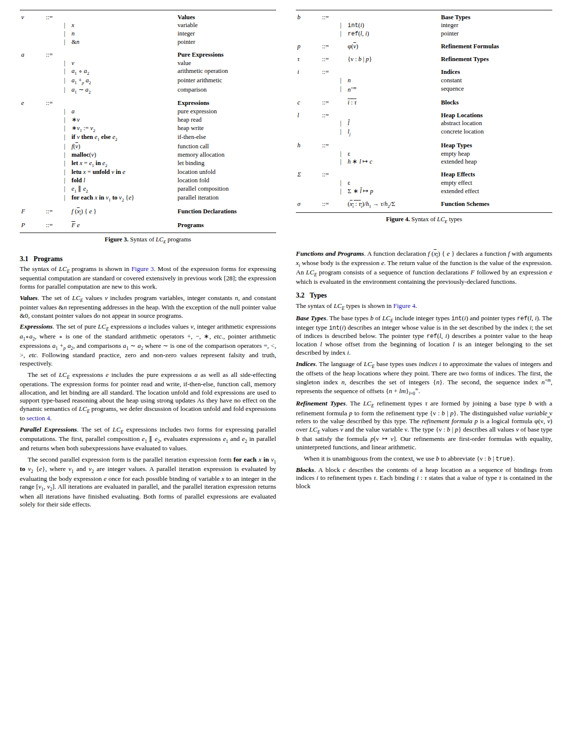| v | ::= | | | Values |
| | | / | x | variable |
| | | / | n | integer |
| | | / | & n | pointer |
| a | ::= | | | Pure Expressions |
| | | / | v | value |
| | | / | a 1 ∘ a 2 | arithmetic operation |
| | | / | a 1 + p a 2 | pointer arithmetic |
| | | / | a 1 ∼ a 2 | comparison |
| e | ::= | | | Expressions |
| | | / | a | pure expression |
| | | / | ∗ v | heap read |
| | | / | ∗ v 1 := v 2 | heap write |
| | | / | if v then e 1 else e 2 | if-then-else |
| | | / | f ( v ) | function call |
| | | / | malloc ( v ) | memory allocation |
| | | / | let x = e 1 in e 2 | let binding |
| | | / | letu x = unfold v in e | location unfold |
| | | / | fold l | location fold |
| | | / | e 1 ∥ e 2 | parallel composition |
| | | / | for each x in v 1 to v 2 { e } | parallel iteration |
| F | ::= | | f ( x i ) { e } | Function Declarations |
| P | ::= | | F e | Programs |
Figure 3. Syntax of LCE programs
| b | ::= | | | Base Types |
| | | / | int ( i ) | integer |
| | | / | ref ( l , i ) | pointer |
| p | ::= | | φ( v ) | Refinement Formulas |
| τ | ::= | | {ν : b / p } | Refinement Types |
| i | ::= | | | Indices |
| | | / | n | constant |
| | | / | n + m | sequence |
| c | ::= | | i : τ | Blocks |
| l | ::= | | | Heap Locations |
| | | / | l̃ | abstract location |
| | | / | l j | concrete location |
| h | ::= | | | Heap Types |
| | | / | ε | empty heap |
| | | / | h ∗ l ↦ c | extended heap |
| Σ | ::= | | | Heap Effects |
| | | / | ε | empty effect |
| | | / | Σ ∗ l̃ ↦ p | extended effect |
| σ | ::= | | ( x i : τ i )/ h 1 → τ / h 2 /Σ | Function Schemes |
Figure 4. Syntax of LCE types
3.1 Programs
The syntax of LCE programs is shown in Figure 3. Most of the expression forms for expressing sequential computation are standard or covered extensively in previous work [28]; the expression forms for parallel computation are new to this work.
Values. The set of LCE values v includes program variables, integer constants n, and constant pointer values &n representing addresses in the heap. With the exception of the null pointer value &0, constant pointer values do not appear in source programs.
Expressions. The set of pure LCE expressions a includes values v, integer arithmetic expressions a1∘a2, where ∘ is one of the standard arithmetic operators +, −, ∗, etc., pointer arithmetic expressions a1 +p a2, and comparisons a1 ∼ a2 where ∼ is one of the comparison operators =, <, >, etc. Following standard practice, zero and non-zero values represent falsity and truth, respectively.
The set of LCE expressions e includes the pure expressions a as well as all side-effecting operations. The expression forms for pointer read and write, if-then-else, function call, memory allocation, and let binding are all standard. The location unfold and fold expressions are used to support type-based reasoning about the heap using strong updates As they have no effect on the dynamic semantics of LCE programs, we defer discussion of location unfold and fold expressions to section 4.
Parallel Expressions. The set of LCE expressions includes two forms for expressing parallel computations. The first, parallel composition e1 ∥ e2, evaluates expressions e1 and e2 in parallel and returns when both subexpressions have evaluated to values.
The second parallel expression form is the parallel iteration expression form for each x in v1 to v2 {e}, where v1 and v2 are integer values. A parallel iteration expression is evaluated by evaluating the body expression e once for each possible binding of variable x to an integer in the range [v1, v2]. All iterations are evaluated in parallel, and the parallel iteration expression returns when all iterations have finished evaluating. Both forms of parallel expressions are evaluated solely for their side effects.
Functions and Programs. A function declaration f (xi) { e } declares a function f with arguments xi whose body is the expression e. The return value of the function is the value of the expression. An LCE program consists of a sequence of function declarations F followed by an expression e which is evaluated in the environment containing the previously-declared functions.
3.2 Types
The syntax of LCE types is shown in Figure 4.
Base Types. The base types b of LCE include integer types int(i) and pointer types ref(l, i). The integer type int(i) describes an integer whose value is in the set described by the index i; the set of indices is described below. The pointer type ref(l, i) describes a pointer value to the heap location l whose offset from the beginning of location l is an integer belonging to the set described by index i.
Indices. The language of LCE base types uses indices i to approximate the values of integers and the offsets of the heap locations where they point. There are two forms of indices. The first, the singleton index n, describes the set of integers {n}. The second, the sequence index n+m, represents the sequence of offsets {n + lm}l=0∞.
Refinement Types. The LCE refinement types τ are formed by joining a base type b with a refinement formula p to form the refinement type {ν : b | p}. The distinguished value variable ν refers to the value described by this type. The refinement formula p is a logical formula φ(ν, v) over LCE values v and the value variable ν. The type {ν : b | p} describes all values v of base type b that satisfy the formula p[ν ↦ v]. Our refinements are first-order formulas with equality, uninterpreted functions, and linear arithmetic.
When it is unambiguous from the context, we use b to abbreviate {ν : b | true}.
Blocks. A block c describes the contents of a heap location as a sequence of bindings from indices i to refinement types τ. Each binding i : τ states that a value of type τ is contained in the block